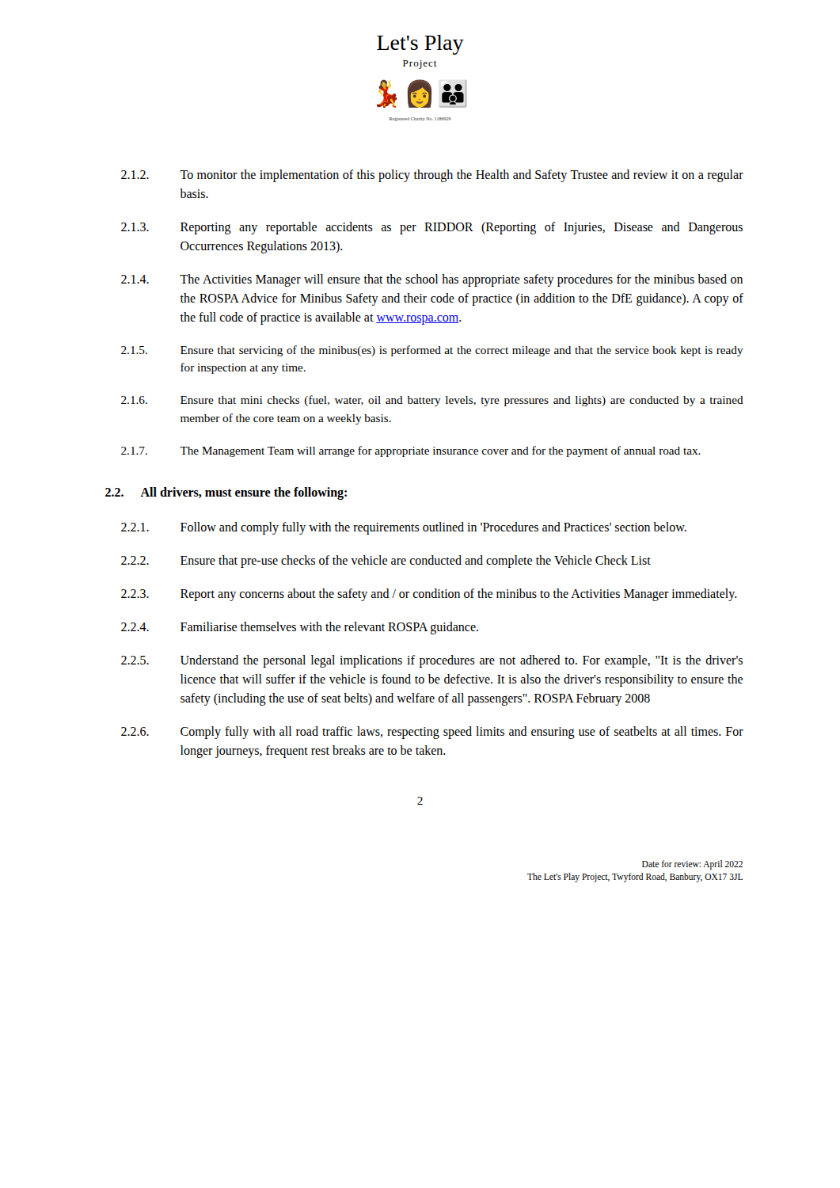Let's Play
Project
💃👩👪
Registered Charity No. 1186929
2.1.2.
To monitor the implementation of this policy through the Health and Safety Trustee and review it on a regular basis.
2.1.3.
Reporting any reportable accidents as per RIDDOR (Reporting of Injuries, Disease and Dangerous Occurrences Regulations 2013).
2.1.4.
The Activities Manager will ensure that the school has appropriate safety procedures for the minibus based on the ROSPA Advice for Minibus Safety and their code of practice (in addition to the DfE guidance). A copy of the full code of practice is available at www.rospa.com.
2.1.5.
Ensure that servicing of the minibus(es) is performed at the correct mileage and that the service book kept is ready for inspection at any time.
2.1.6.
Ensure that mini checks (fuel, water, oil and battery levels, tyre pressures and lights) are conducted by a trained member of the core team on a weekly basis.
2.1.7.
The Management Team will arrange for appropriate insurance cover and for the payment of annual road tax.
2.2. All drivers, must ensure the following:
2.2.1.
Follow and comply fully with the requirements outlined in 'Procedures and Practices' section below.
2.2.2.
Ensure that pre-use checks of the vehicle are conducted and complete the Vehicle Check List
2.2.3.
Report any concerns about the safety and / or condition of the minibus to the Activities Manager immediately.
2.2.4.
Familiarise themselves with the relevant ROSPA guidance.
2.2.5.
Understand the personal legal implications if procedures are not adhered to. For example, "It is the driver's licence that will suffer if the vehicle is found to be defective. It is also the driver's responsibility to ensure the safety (including the use of seat belts) and welfare of all passengers". ROSPA February 2008
2.2.6.
Comply fully with all road traffic laws, respecting speed limits and ensuring use of seatbelts at all times. For longer journeys, frequent rest breaks are to be taken.
2
Date for review: April 2022
The Let's Play Project, Twyford Road, Banbury, OX17 3JL